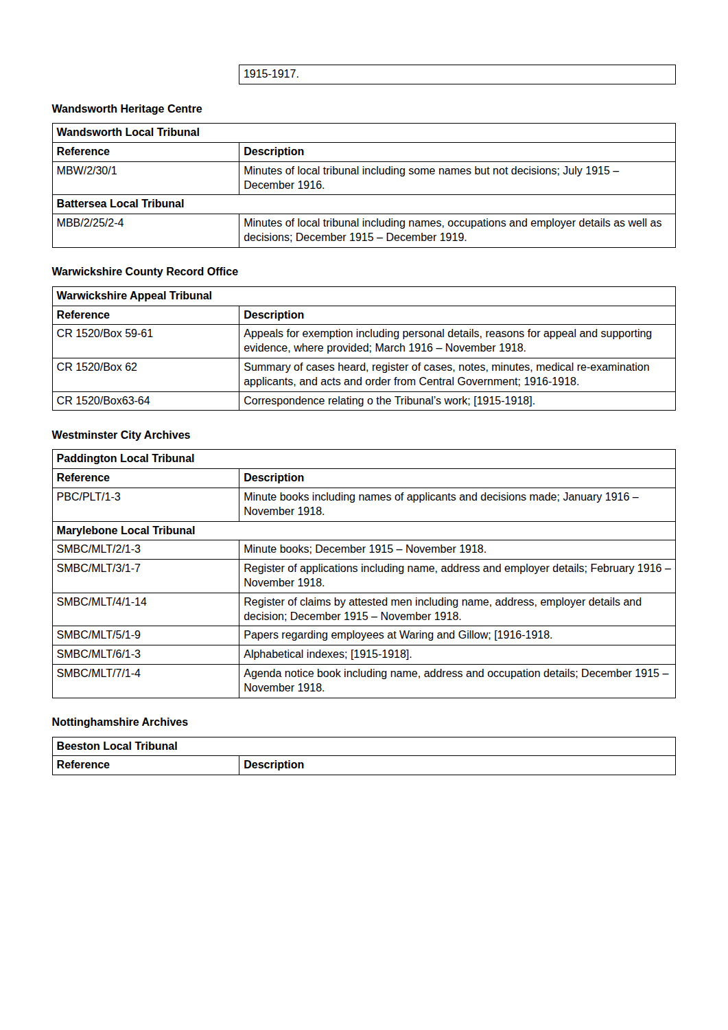| | 1915-1917. |
Wandsworth Heritage Centre
| Wandsworth Local Tribunal |
| Reference | Description |
| MBW/2/30/1 | Minutes of local tribunal including some names but not decisions; July 1915 – December 1916. |
| Battersea Local Tribunal |
| MBB/2/25/2-4 | Minutes of local tribunal including names, occupations and employer details as well as decisions; December 1915 – December 1919. |
Warwickshire County Record Office
| Warwickshire Appeal Tribunal |
| Reference | Description |
| CR 1520/Box 59-61 | Appeals for exemption including personal details, reasons for appeal and supporting evidence, where provided; March 1916 – November 1918. |
| CR 1520/Box 62 | Summary of cases heard, register of cases, notes, minutes, medical re-examination applicants, and acts and order from Central Government; 1916-1918. |
| CR 1520/Box63-64 | Correspondence relating o the Tribunal’s work; [1915-1918]. |
Westminster City Archives
| Paddington Local Tribunal |
| Reference | Description |
| PBC/PLT/1-3 | Minute books including names of applicants and decisions made; January 1916 – November 1918. |
| Marylebone Local Tribunal |
| SMBC/MLT/2/1-3 | Minute books; December 1915 – November 1918. |
| SMBC/MLT/3/1-7 | Register of applications including name, address and employer details; February 1916 – November 1918. |
| SMBC/MLT/4/1-14 | Register of claims by attested men including name, address, employer details and decision; December 1915 – November 1918. |
| SMBC/MLT/5/1-9 | Papers regarding employees at Waring and Gillow; [1916-1918. |
| SMBC/MLT/6/1-3 | Alphabetical indexes; [1915-1918]. |
| SMBC/MLT/7/1-4 | Agenda notice book including name, address and occupation details; December 1915 – November 1918. |
Nottinghamshire Archives
| Beeston Local Tribunal |
| Reference | Description |